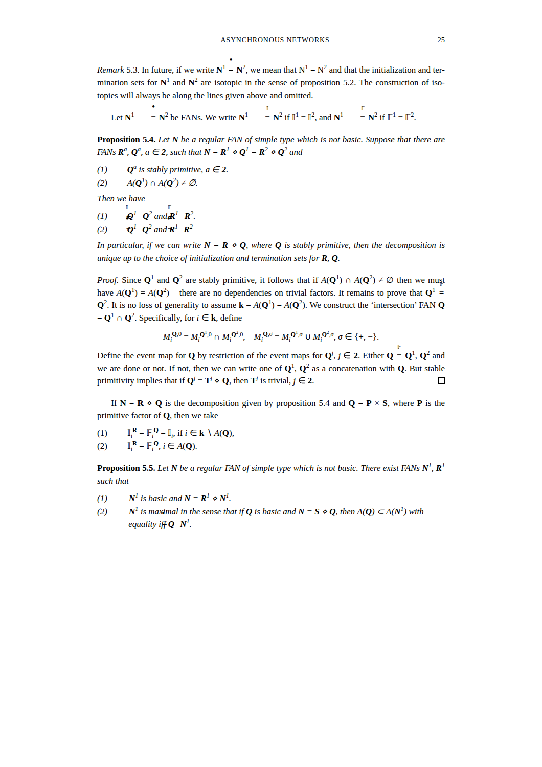ASYNCHRONOUS NETWORKS 25
Remark 5.3. In future, if we write N1 •= N2, we mean that N1 = N2 and that the initialization and termination sets for N1 and N2 are isotopic in the sense of proposition 5.2. The construction of isotopies will always be along the lines given above and omitted.
Let N1 •= N2 be FANs. We write N1 𝕀= N2 if 𝕀1 = 𝕀2, and N1 𝔽= N2 if 𝔽1 = 𝔽2.
Proposition 5.4. Let N be a regular FAN of simple type which is not basic. Suppose that there are FANs Ra, Qa, a ∈ 2, such that N = R1 ⋄ Q1 = R2 ⋄ Q2 and
(1) Qa is stably primitive, a ∈ 2. (2) A(Q1) ∩ A(Q2) ≠ ∅.
Then we have
(1) Q1 𝕀= Q2 and R1 𝔽= R2. (2) Q1 •= Q2 and R1 •= R2
In particular, if we can write N = R ⋄ Q, where Q is stably primitive, then the decomposition is unique up to the choice of initialization and termination sets for R, Q.
Proof. Since Q1 and Q2 are stably primitive, it follows that if A(Q1) ∩ A(Q2) ≠ ∅ then we must have A(Q1) = A(Q2) – there are no dependencies on trivial factors. It remains to prove that Q1 𝔽= Q2. It is no loss of generality to assume k = A(Q1) = A(Q2). We construct the ‘intersection’ FAN Q = Q1 ∩ Q2. Specifically, for i ∈ k, define
MiQ,0 = MiQ1,0 ∩ MiQ2,0, MiQ,σ = MiQ1,σ ∪ MiQ2,σ, σ ∈ {+, −}.
Define the event map for Q by restriction of the event maps for Qj, j ∈ 2. Either Q 𝔽= Q1, Q2 and we are done or not. If not, then we can write one of Q1, Q2 as a concatenation with Q. But stable primitivity implies that if Qj = Tj ⋄ Q, then Tj is trivial, j ∈ 2.
If N = R ⋄ Q is the decomposition given by proposition 5.4 and Q = P × S, where P is the primitive factor of Q, then we take
(1) 𝕀iR = 𝔽iQ = 𝕀i, if i ∈ k ∖ A(Q), (2) 𝕀iR = 𝔽iQ, i ∈ A(Q).
Proposition 5.5. Let N be a regular FAN of simple type which is not basic. There exist FANs N1, R1 such that
(1) N1 is basic and N = R1 ⋄ N1. (2) N1 is maximal in the sense that if Q is basic and N = S ⋄ Q, then A(Q) ⊂ A(N1) with equality iff Q •= N1.